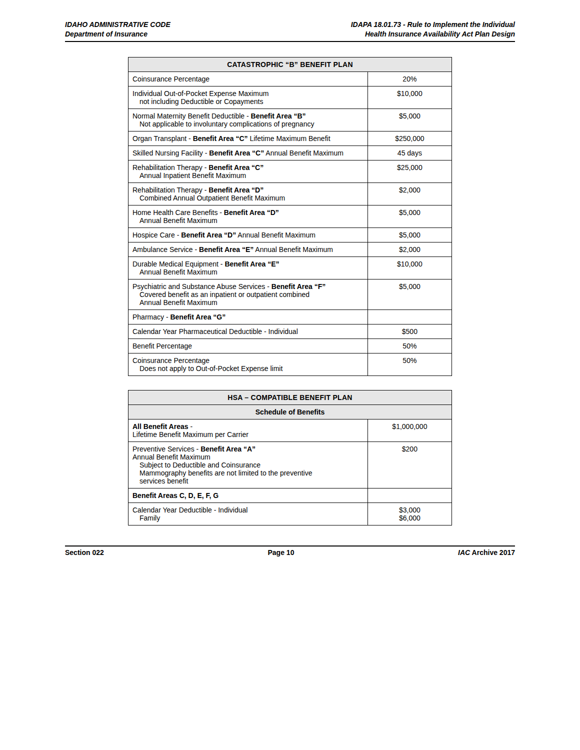IDAHO ADMINISTRATIVE CODE
Department of Insurance
IDAPA 18.01.73 - Rule to Implement the Individual
Health Insurance Availability Act Plan Design
| CATASTROPHIC “B” BENEFIT PLAN |
| --- |
| Coinsurance Percentage | 20% |
| Individual Out-of-Pocket Expense Maximum not including Deductible or Copayments | $10,000 |
| Normal Maternity Benefit Deductible - Benefit Area “B” Not applicable to involuntary complications of pregnancy | $5,000 |
| Organ Transplant - Benefit Area “C” Lifetime Maximum Benefit | $250,000 |
| Skilled Nursing Facility - Benefit Area “C” Annual Benefit Maximum | 45 days |
| Rehabilitation Therapy - Benefit Area “C” Annual Inpatient Benefit Maximum | $25,000 |
| Rehabilitation Therapy - Benefit Area “D” Combined Annual Outpatient Benefit Maximum | $2,000 |
| Home Health Care Benefits - Benefit Area “D” Annual Benefit Maximum | $5,000 |
| Hospice Care - Benefit Area “D” Annual Benefit Maximum | $5,000 |
| Ambulance Service - Benefit Area “E” Annual Benefit Maximum | $2,000 |
| Durable Medical Equipment - Benefit Area “E” Annual Benefit Maximum | $10,000 |
| Psychiatric and Substance Abuse Services - Benefit Area “F” Covered benefit as an inpatient or outpatient combined Annual Benefit Maximum | $5,000 |
| Pharmacy - Benefit Area “G” | |
| Calendar Year Pharmaceutical Deductible - Individual | $500 |
| Benefit Percentage | 50% |
| Coinsurance Percentage Does not apply to Out-of-Pocket Expense limit | 50% |
| HSA – COMPATIBLE BENEFIT PLAN |
| --- |
| Schedule of Benefits |
| All Benefit Areas - Lifetime Benefit Maximum per Carrier | $1,000,000 |
| Preventive Services - Benefit Area “A” Annual Benefit Maximum Subject to Deductible and Coinsurance Mammography benefits are not limited to the preventive services benefit | $200 |
| Benefit Areas C, D, E, F, G | |
| Calendar Year Deductible - Individual Family | $3,000 $6,000 |
Section 022
Page 10
IAC Archive 2017